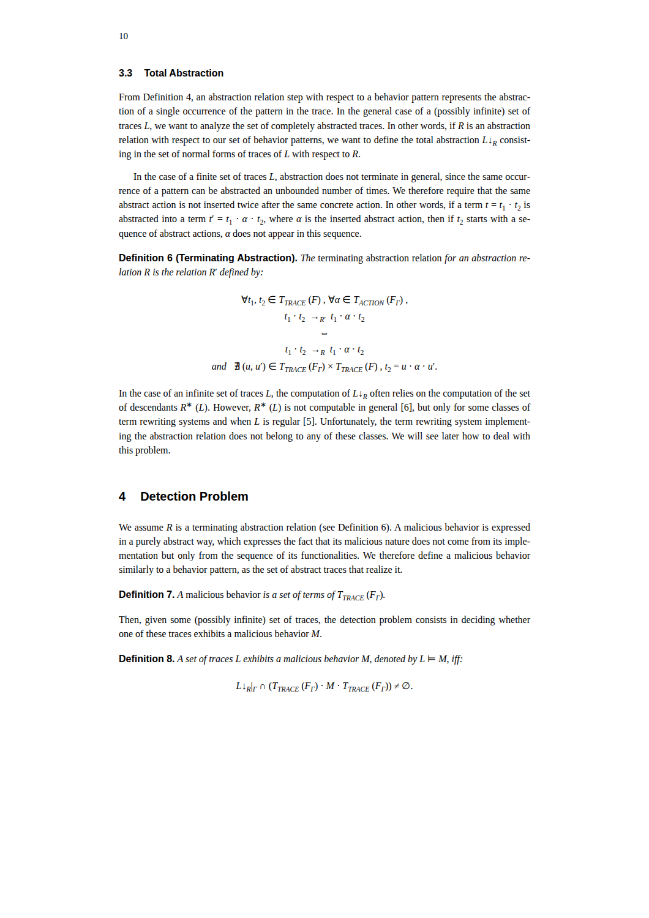10
3.3 Total Abstraction
From Definition 4, an abstraction relation step with respect to a behavior pattern represents the abstraction of a single occurrence of the pattern in the trace. In the general case of a (possibly infinite) set of traces L, we want to analyze the set of completely abstracted traces. In other words, if R is an abstraction relation with respect to our set of behavior patterns, we want to define the total abstraction L↓R consisting in the set of normal forms of traces of L with respect to R.
In the case of a finite set of traces L, abstraction does not terminate in general, since the same occurrence of a pattern can be abstracted an unbounded number of times. We therefore require that the same abstract action is not inserted twice after the same concrete action. In other words, if a term t = t1 · t2 is abstracted into a term t′ = t1 · α · t2, where α is the inserted abstract action, then if t2 starts with a sequence of abstract actions, α does not appear in this sequence.
Definition 6 (Terminating Abstraction). The terminating abstraction relation for an abstraction relation R is the relation R′ defined by:
∀t1, t2 ∈ TTRACE (F) , ∀α ∈ TACTION (FΓ) , t1 · t2 →R′ t1 · α · t2 ⇔ t1 · t2 →R t1 · α · t2 and ∄ (u, u′) ∈ TTRACE (FΓ) × TTRACE (F) , t2 = u · α · u′.
In the case of an infinite set of traces L, the computation of L↓R often relies on the computation of the set of descendants R∗ (L). However, R∗ (L) is not computable in general [6], but only for some classes of term rewriting systems and when L is regular [5]. Unfortunately, the term rewriting system implementing the abstraction relation does not belong to any of these classes. We will see later how to deal with this problem.
4 Detection Problem
We assume R is a terminating abstraction relation (see Definition 6). A malicious behavior is expressed in a purely abstract way, which expresses the fact that its malicious nature does not come from its implementation but only from the sequence of its functionalities. We therefore define a malicious behavior similarly to a behavior pattern, as the set of abstract traces that realize it.
Definition 7. A malicious behavior is a set of terms of TTRACE (FΓ).
Then, given some (possibly infinite) set of traces, the detection problem consists in deciding whether one of these traces exhibits a malicious behavior M.
Definition 8. A set of traces L exhibits a malicious behavior M, denoted by L ⊨ M, iff:
L↓R|Γ ∩ (TTRACE (FΓ) · M · TTRACE (FΓ)) ≠ ∅.